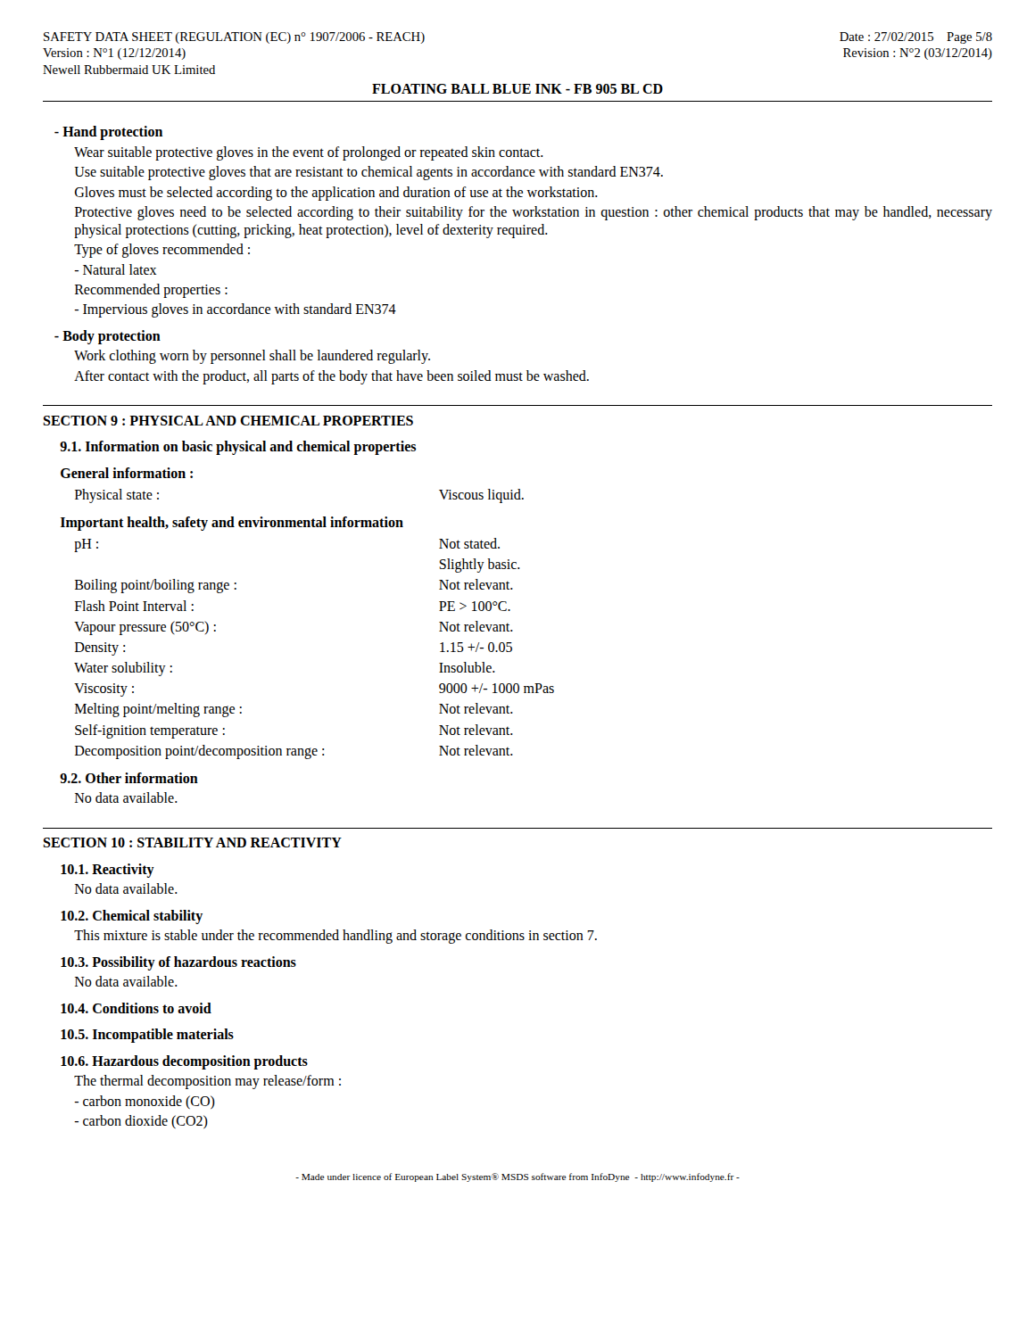SAFETY DATA SHEET (REGULATION (EC) n° 1907/2006 - REACH)
Version : N°1 (12/12/2014)
Newell Rubbermaid UK Limited
Date : 27/02/2015 Page 5/8
Revision : N°2 (03/12/2014)
FLOATING BALL BLUE INK - FB 905 BL CD
- Hand protection
Wear suitable protective gloves in the event of prolonged or repeated skin contact.
Use suitable protective gloves that are resistant to chemical agents in accordance with standard EN374.
Gloves must be selected according to the application and duration of use at the workstation.
Protective gloves need to be selected according to their suitability for the workstation in question : other chemical products that may be handled, necessary physical protections (cutting, pricking, heat protection), level of dexterity required.
Type of gloves recommended :
- Natural latex
Recommended properties :
- Impervious gloves in accordance with standard EN374
- Body protection
Work clothing worn by personnel shall be laundered regularly.
After contact with the product, all parts of the body that have been soiled must be washed.
SECTION 9 : PHYSICAL AND CHEMICAL PROPERTIES
9.1. Information on basic physical and chemical properties
General information :
| Physical state : | Viscous liquid. |
Important health, safety and environmental information
| pH : | Not stated. |
| | Slightly basic. |
| Boiling point/boiling range : | Not relevant. |
| Flash Point Interval : | PE > 100°C. |
| Vapour pressure (50°C) : | Not relevant. |
| Density : | 1.15 +/- 0.05 |
| Water solubility : | Insoluble. |
| Viscosity : | 9000 +/- 1000 mPas |
| Melting point/melting range : | Not relevant. |
| Self-ignition temperature : | Not relevant. |
| Decomposition point/decomposition range : | Not relevant. |
9.2. Other information
No data available.
SECTION 10 : STABILITY AND REACTIVITY
10.1. Reactivity
No data available.
10.2. Chemical stability
This mixture is stable under the recommended handling and storage conditions in section 7.
10.3. Possibility of hazardous reactions
No data available.
10.4. Conditions to avoid
10.5. Incompatible materials
10.6. Hazardous decomposition products
The thermal decomposition may release/form :
- carbon monoxide (CO)
- carbon dioxide (CO2)
- Made under licence of European Label System® MSDS software from InfoDyne - http://www.infodyne.fr -